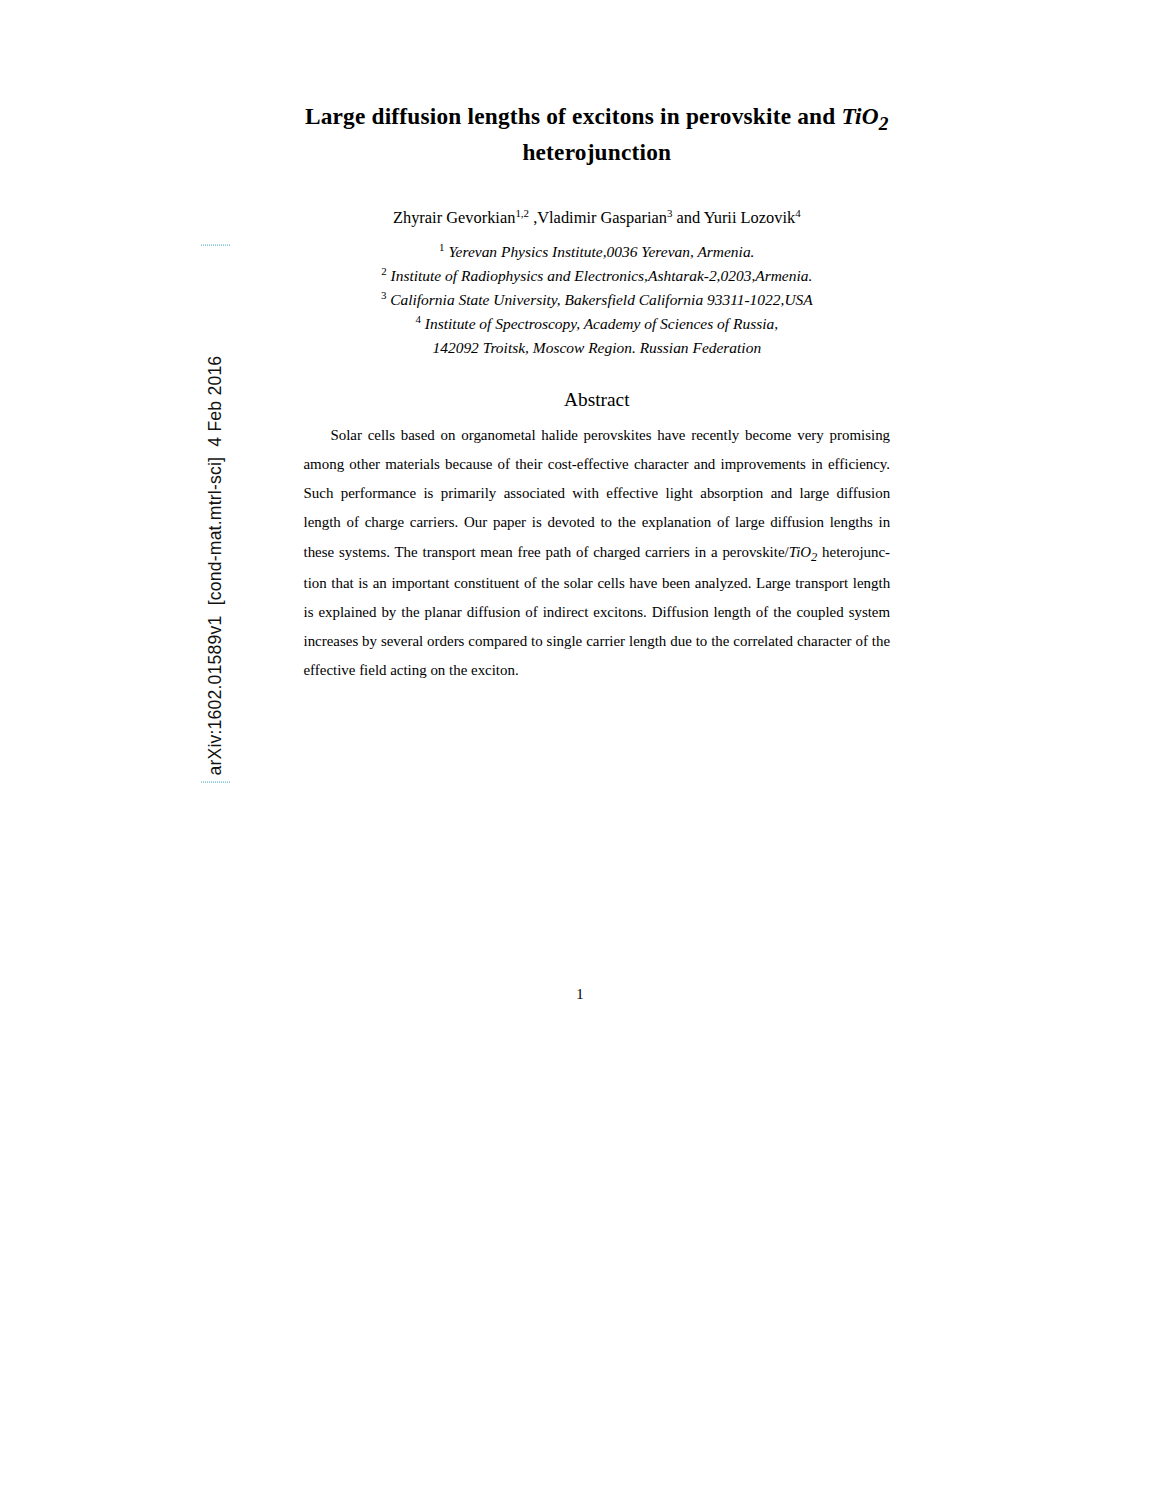arXiv:1602.01589v1 [cond-mat.mtrl-sci] 4 Feb 2016
Large diffusion lengths of excitons in perovskite and TiO2
heterojunction
Zhyrair Gevorkian1,2 ,Vladimir Gasparian3 and Yurii Lozovik4
1 Yerevan Physics Institute,0036 Yerevan, Armenia.
2 Institute of Radiophysics and Electronics,Ashtarak-2,0203,Armenia.
3 California State University, Bakersfield California 93311-1022,USA
4 Institute of Spectroscopy, Academy of Sciences of Russia,
142092 Troitsk, Moscow Region. Russian Federation
Abstract
Solar cells based on organometal halide perovskites have recently become very promising among other materials because of their cost-effective character and improvements in efficiency. Such performance is primarily associated with effective light absorption and large diffusion length of charge carriers. Our paper is devoted to the explanation of large diffusion lengths in these systems. The transport mean free path of charged carriers in a perovskite/TiO2 heterojunction that is an important constituent of the solar cells have been analyzed. Large transport length is explained by the planar diffusion of indirect excitons. Diffusion length of the coupled system increases by several orders compared to single carrier length due to the correlated character of the effective field acting on the exciton.
1